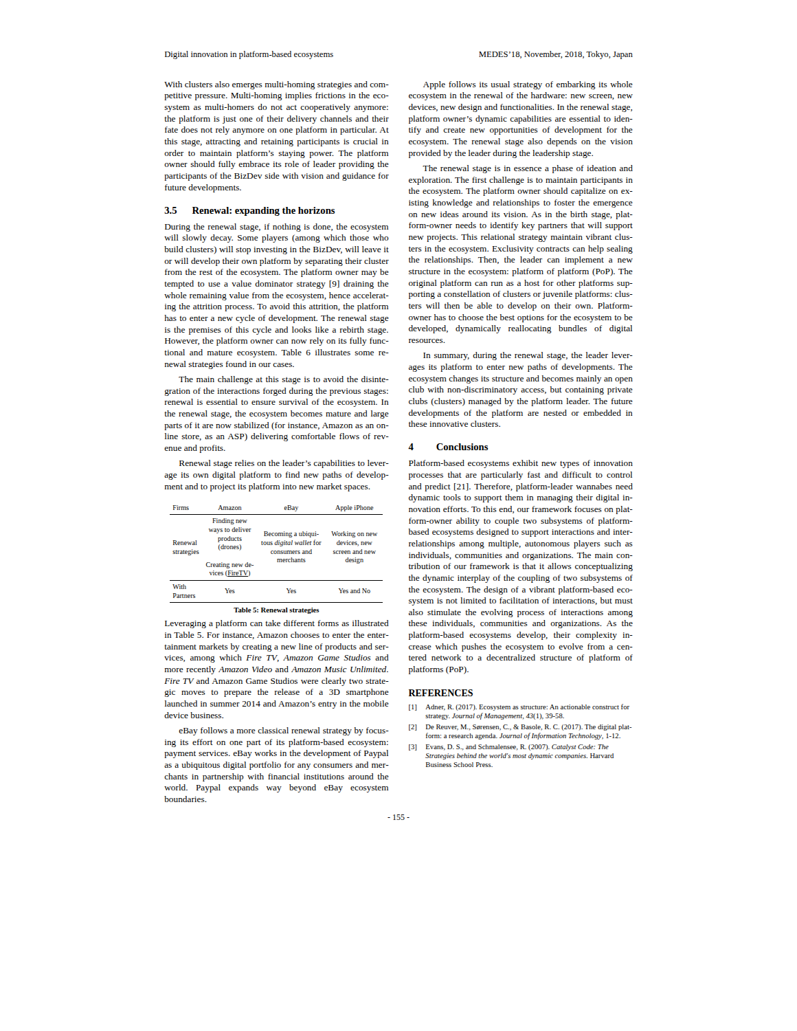Digital innovation in platform-based ecosystems
MEDES’18, November, 2018, Tokyo, Japan
With clusters also emerges multi-homing strategies and competitive pressure. Multi-homing implies frictions in the ecosystem as multi-homers do not act cooperatively anymore: the platform is just one of their delivery channels and their fate does not rely anymore on one platform in particular. At this stage, attracting and retaining participants is crucial in order to maintain platform’s staying power. The platform owner should fully embrace its role of leader providing the participants of the BizDev side with vision and guidance for future developments.
3.5 Renewal: expanding the horizons
During the renewal stage, if nothing is done, the ecosystem will slowly decay. Some players (among which those who build clusters) will stop investing in the BizDev, will leave it or will develop their own platform by separating their cluster from the rest of the ecosystem. The platform owner may be tempted to use a value dominator strategy [9] draining the whole remaining value from the ecosystem, hence accelerating the attrition process. To avoid this attrition, the platform has to enter a new cycle of development. The renewal stage is the premises of this cycle and looks like a rebirth stage. However, the platform owner can now rely on its fully functional and mature ecosystem. Table 6 illustrates some renewal strategies found in our cases.
The main challenge at this stage is to avoid the disintegration of the interactions forged during the previous stages: renewal is essential to ensure survival of the ecosystem. In the renewal stage, the ecosystem becomes mature and large parts of it are now stabilized (for instance, Amazon as an online store, as an ASP) delivering comfortable flows of revenue and profits.
Renewal stage relies on the leader’s capabilities to leverage its own digital platform to find new paths of development and to project its platform into new market spaces.
| Firms | Amazon | eBay | Apple iPhone |
| --- | --- | --- | --- |
| Renewal strategies | Finding new ways to deliver products (drones) Creating new devices ( FireTV ) | Becoming a ubiquitous digital wallet for consumers and merchants | Working on new devices, new screen and new design |
| With Partners | Yes | Yes | Yes and No |
Table 5: Renewal strategies
Leveraging a platform can take different forms as illustrated in Table 5. For instance, Amazon chooses to enter the entertainment markets by creating a new line of products and services, among which Fire TV, Amazon Game Studios and more recently Amazon Video and Amazon Music Unlimited. Fire TV and Amazon Game Studios were clearly two strategic moves to prepare the release of a 3D smartphone launched in summer 2014 and Amazon’s entry in the mobile device business.
eBay follows a more classical renewal strategy by focusing its effort on one part of its platform-based ecosystem: payment services. eBay works in the development of Paypal as a ubiquitous digital portfolio for any consumers and merchants in partnership with financial institutions around the world. Paypal expands way beyond eBay ecosystem boundaries.
Apple follows its usual strategy of embarking its whole ecosystem in the renewal of the hardware: new screen, new devices, new design and functionalities. In the renewal stage, platform owner’s dynamic capabilities are essential to identify and create new opportunities of development for the ecosystem. The renewal stage also depends on the vision provided by the leader during the leadership stage.
The renewal stage is in essence a phase of ideation and exploration. The first challenge is to maintain participants in the ecosystem. The platform owner should capitalize on existing knowledge and relationships to foster the emergence on new ideas around its vision. As in the birth stage, platform-owner needs to identify key partners that will support new projects. This relational strategy maintain vibrant clusters in the ecosystem. Exclusivity contracts can help sealing the relationships. Then, the leader can implement a new structure in the ecosystem: platform of platform (PoP). The original platform can run as a host for other platforms supporting a constellation of clusters or juvenile platforms: clusters will then be able to develop on their own. Platform-owner has to choose the best options for the ecosystem to be developed, dynamically reallocating bundles of digital resources.
In summary, during the renewal stage, the leader leverages its platform to enter new paths of developments. The ecosystem changes its structure and becomes mainly an open club with non-discriminatory access, but containing private clubs (clusters) managed by the platform leader. The future developments of the platform are nested or embedded in these innovative clusters.
4 Conclusions
Platform-based ecosystems exhibit new types of innovation processes that are particularly fast and difficult to control and predict [21]. Therefore, platform-leader wannabes need dynamic tools to support them in managing their digital innovation efforts. To this end, our framework focuses on platform-owner ability to couple two subsystems of platform-based ecosystems designed to support interactions and interrelationships among multiple, autonomous players such as individuals, communities and organizations. The main contribution of our framework is that it allows conceptualizing the dynamic interplay of the coupling of two subsystems of the ecosystem. The design of a vibrant platform-based ecosystem is not limited to facilitation of interactions, but must also stimulate the evolving process of interactions among these individuals, communities and organizations. As the platform-based ecosystems develop, their complexity increase which pushes the ecosystem to evolve from a centered network to a decentralized structure of platform of platforms (PoP).
REFERENCES
[1] Adner, R. (2017). Ecosystem as structure: An actionable construct for strategy. Journal of Management, 43(1), 39-58.
[2] De Reuver, M., Sørensen, C., & Basole, R. C. (2017). The digital platform: a research agenda. Journal of Information Technology, 1-12.
[3] Evans, D. S., and Schmalensee, R. (2007). Catalyst Code: The Strategies behind the world's most dynamic companies. Harvard Business School Press.
- 155 -